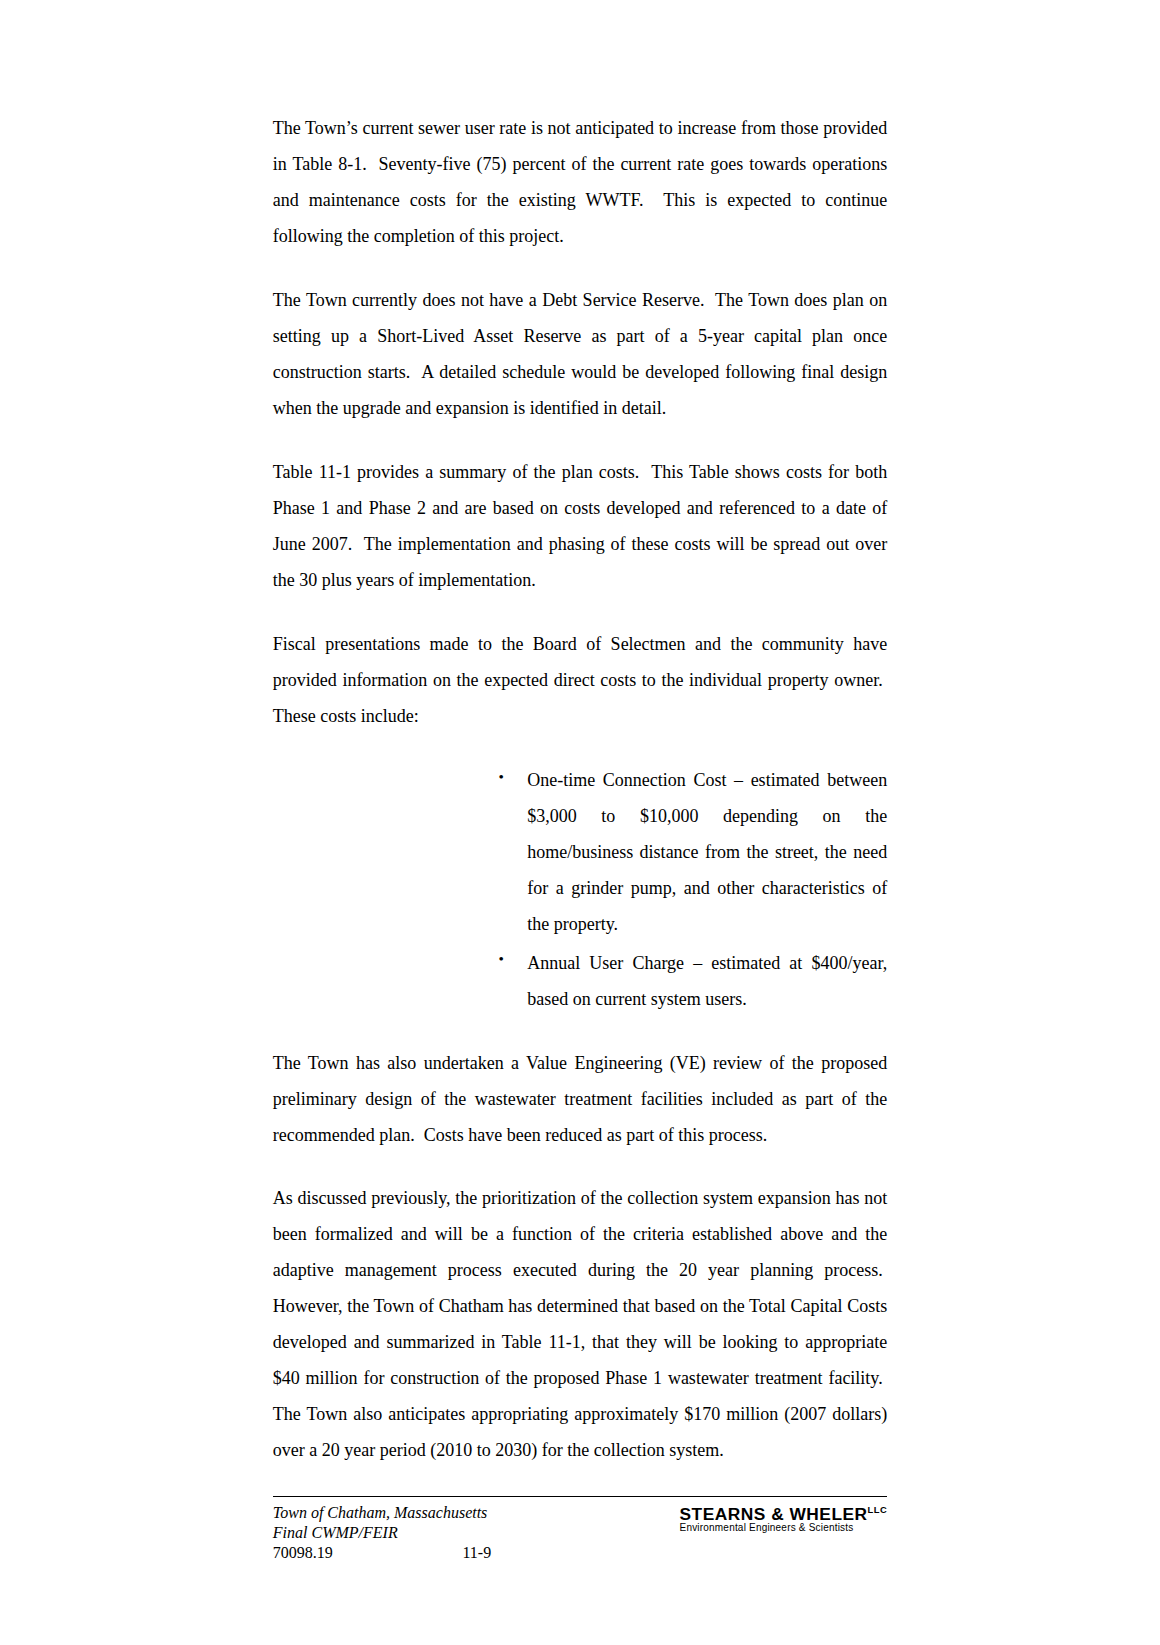The Town’s current sewer user rate is not anticipated to increase from those provided in Table 8-1. Seventy-five (75) percent of the current rate goes towards operations and maintenance costs for the existing WWTF. This is expected to continue following the completion of this project.
The Town currently does not have a Debt Service Reserve. The Town does plan on setting up a Short-Lived Asset Reserve as part of a 5-year capital plan once construction starts. A detailed schedule would be developed following final design when the upgrade and expansion is identified in detail.
Table 11-1 provides a summary of the plan costs. This Table shows costs for both Phase 1 and Phase 2 and are based on costs developed and referenced to a date of June 2007. The implementation and phasing of these costs will be spread out over the 30 plus years of implementation.
Fiscal presentations made to the Board of Selectmen and the community have provided information on the expected direct costs to the individual property owner. These costs include:
One-time Connection Cost – estimated between $3,000 to $10,000 depending on the home/business distance from the street, the need for a grinder pump, and other characteristics of the property.
Annual User Charge – estimated at $400/year, based on current system users.
The Town has also undertaken a Value Engineering (VE) review of the proposed preliminary design of the wastewater treatment facilities included as part of the recommended plan. Costs have been reduced as part of this process.
As discussed previously, the prioritization of the collection system expansion has not been formalized and will be a function of the criteria established above and the adaptive management process executed during the 20 year planning process. However, the Town of Chatham has determined that based on the Total Capital Costs developed and summarized in Table 11-1, that they will be looking to appropriate $40 million for construction of the proposed Phase 1 wastewater treatment facility. The Town also anticipates appropriating approximately $170 million (2007 dollars) over a 20 year period (2010 to 2030) for the collection system.
Town of Chatham, Massachusetts
Final CWMP/FEIR
70098.1911-9
STEARNS & WHELERLLC
Environmental Engineers & Scientists